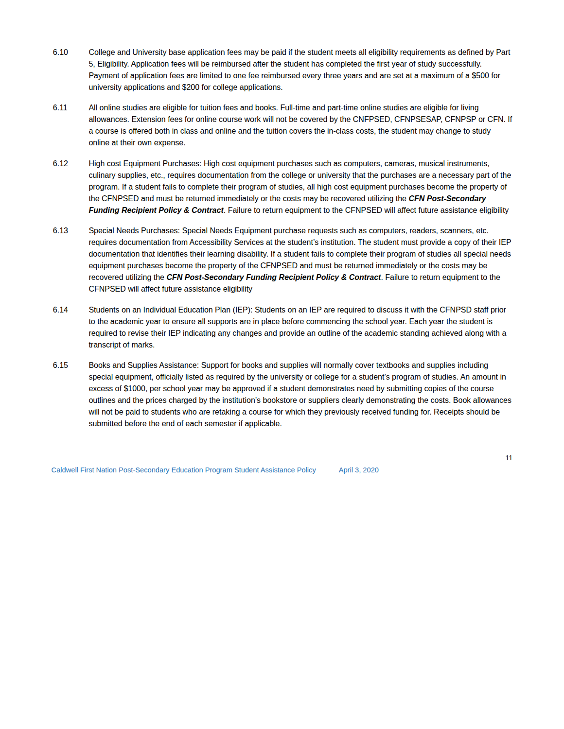6.10
College and University base application fees may be paid if the student meets all eligibility requirements as defined by Part 5, Eligibility. Application fees will be reimbursed after the student has completed the first year of study successfully. Payment of application fees are limited to one fee reimbursed every three years and are set at a maximum of a $500 for university applications and $200 for college applications.
6.11
All online studies are eligible for tuition fees and books. Full-time and part-time online studies are eligible for living allowances. Extension fees for online course work will not be covered by the CNFPSED, CFNPSESAP, CFNPSP or CFN. If a course is offered both in class and online and the tuition covers the in-class costs, the student may change to study online at their own expense.
6.12
High cost Equipment Purchases: High cost equipment purchases such as computers, cameras, musical instruments, culinary supplies, etc., requires documentation from the college or university that the purchases are a necessary part of the program. If a student fails to complete their program of studies, all high cost equipment purchases become the property of the CFNPSED and must be returned immediately or the costs may be recovered utilizing the CFN Post-Secondary Funding Recipient Policy & Contract. Failure to return equipment to the CFNPSED will affect future assistance eligibility
6.13
Special Needs Purchases: Special Needs Equipment purchase requests such as computers, readers, scanners, etc. requires documentation from Accessibility Services at the student’s institution. The student must provide a copy of their IEP documentation that identifies their learning disability. If a student fails to complete their program of studies all special needs equipment purchases become the property of the CFNPSED and must be returned immediately or the costs may be recovered utilizing the CFN Post-Secondary Funding Recipient Policy & Contract. Failure to return equipment to the CFNPSED will affect future assistance eligibility
6.14
Students on an Individual Education Plan (IEP): Students on an IEP are required to discuss it with the CFNPSD staff prior to the academic year to ensure all supports are in place before commencing the school year. Each year the student is required to revise their IEP indicating any changes and provide an outline of the academic standing achieved along with a transcript of marks.
6.15
Books and Supplies Assistance: Support for books and supplies will normally cover textbooks and supplies including special equipment, officially listed as required by the university or college for a student’s program of studies. An amount in excess of $1000, per school year may be approved if a student demonstrates need by submitting copies of the course outlines and the prices charged by the institution’s bookstore or suppliers clearly demonstrating the costs. Book allowances will not be paid to students who are retaking a course for which they previously received funding for. Receipts should be submitted before the end of each semester if applicable.
11
Caldwell First Nation Post-Secondary Education Program Student Assistance PolicyApril 3, 2020